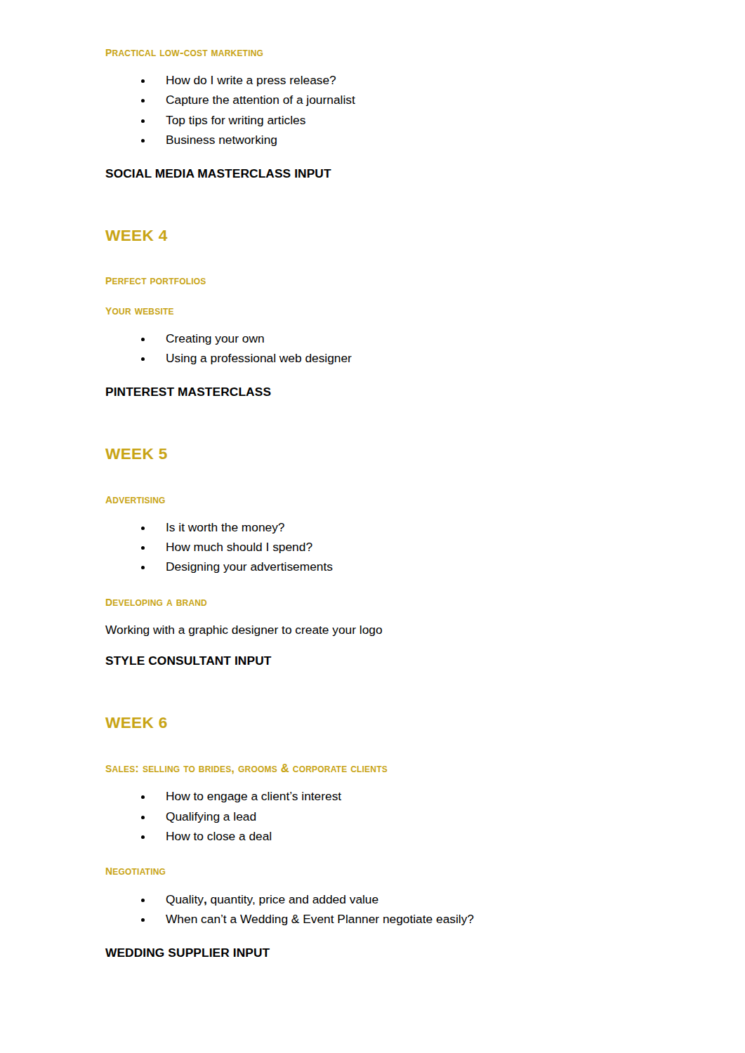Practical low-cost marketing
How do I write a press release?
Capture the attention of a journalist
Top tips for writing articles
Business networking
SOCIAL MEDIA MASTERCLASS INPUT
WEEK 4
Perfect portfolios
Your website
Creating your own
Using a professional web designer
PINTEREST MASTERCLASS
WEEK 5
Advertising
Is it worth the money?
How much should I spend?
Designing your advertisements
Developing a Brand
Working with a graphic designer to create your logo
STYLE CONSULTANT INPUT
WEEK 6
Sales: Selling to Brides, Grooms & Corporate Clients
How to engage a client’s interest
Qualifying a lead
How to close a deal
Negotiating
Quality, quantity, price and added value
When can’t a Wedding & Event Planner negotiate easily?
WEDDING SUPPLIER INPUT